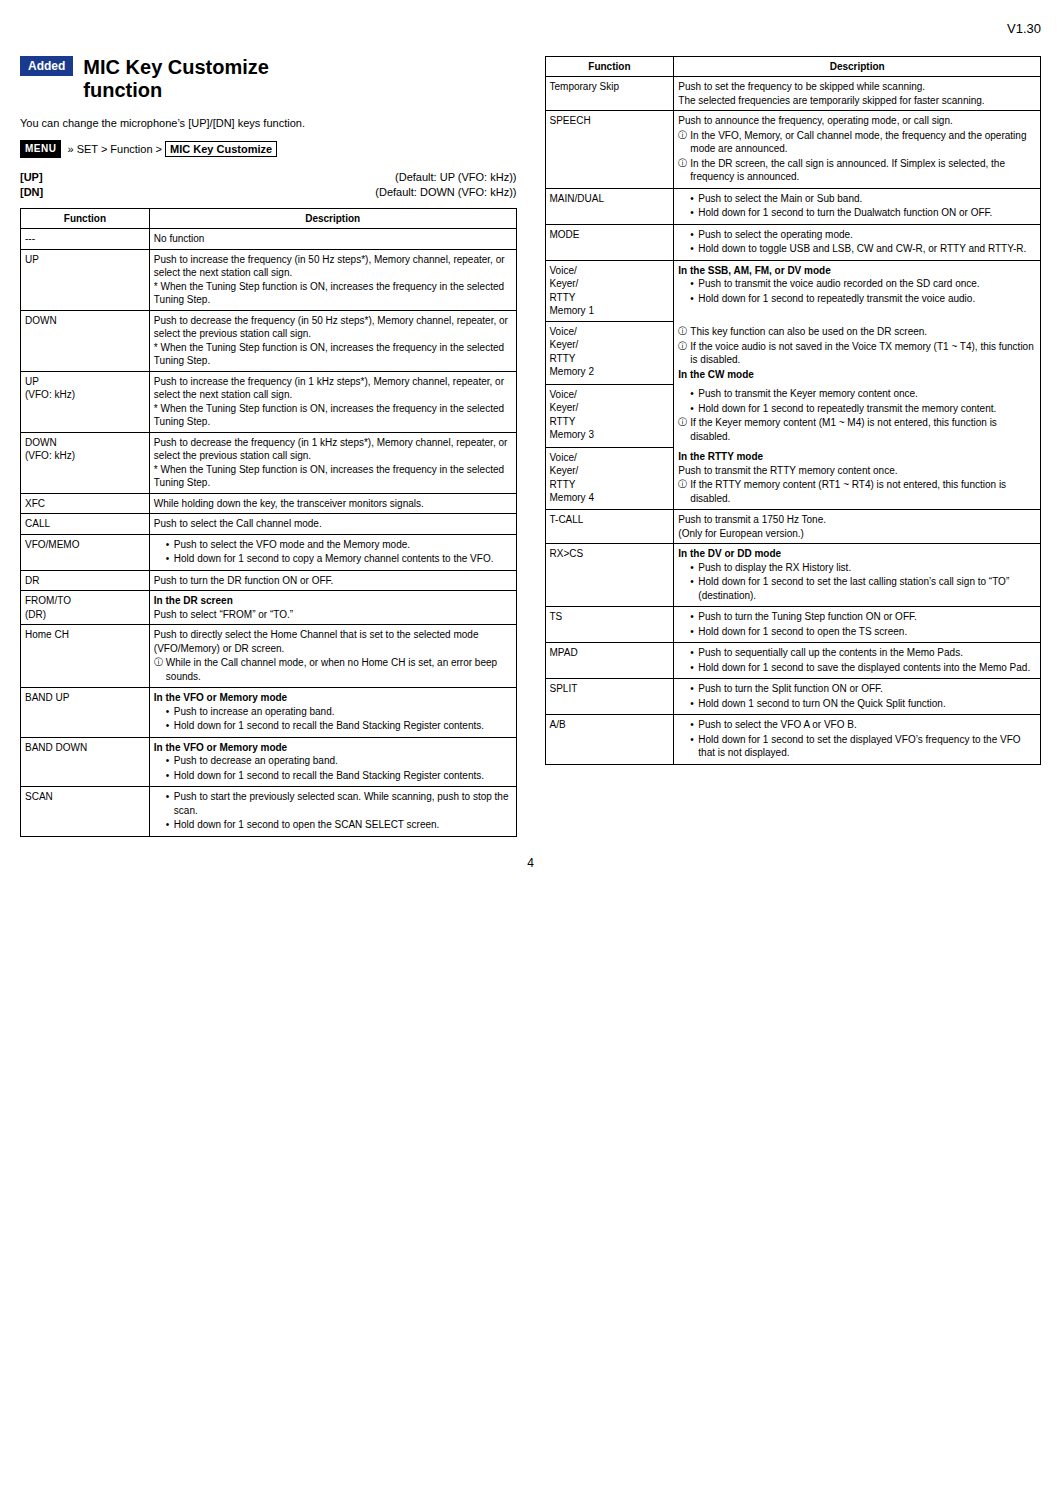V1.30
Added
MIC Key Customize
function
You can change the microphone’s [UP]/[DN] keys function.
MENU » SET > Function > MIC Key Customize
[UP](Default: UP (VFO: kHz))
[DN](Default: DOWN (VFO: kHz))
| Function | Description |
| --- | --- |
| --- | No function |
| UP | Push to increase the frequency (in 50 Hz steps*), Memory channel, repeater, or select the next station call sign. * When the Tuning Step function is ON, increases the frequency in the selected Tuning Step. |
| DOWN | Push to decrease the frequency (in 50 Hz steps*), Memory channel, repeater, or select the previous station call sign. * When the Tuning Step function is ON, increases the frequency in the selected Tuning Step. |
| UP (VFO: kHz) | Push to increase the frequency (in 1 kHz steps*), Memory channel, repeater, or select the next station call sign. * When the Tuning Step function is ON, increases the frequency in the selected Tuning Step. |
| DOWN (VFO: kHz) | Push to decrease the frequency (in 1 kHz steps*), Memory channel, repeater, or select the previous station call sign. * When the Tuning Step function is ON, increases the frequency in the selected Tuning Step. |
| XFC | While holding down the key, the transceiver monitors signals. |
| CALL | Push to select the Call channel mode. |
| VFO/MEMO | Push to select the VFO mode and the Memory mode. Hold down for 1 second to copy a Memory channel contents to the VFO. |
| DR | Push to turn the DR function ON or OFF. |
| FROM/TO (DR) | In the DR screen Push to select “FROM” or “TO.” |
| Home CH | Push to directly select the Home Channel that is set to the selected mode (VFO/Memory) or DR screen. While in the Call channel mode, or when no Home CH is set, an error beep sounds. |
| BAND UP | In the VFO or Memory mode Push to increase an operating band. Hold down for 1 second to recall the Band Stacking Register contents. |
| BAND DOWN | In the VFO or Memory mode Push to decrease an operating band. Hold down for 1 second to recall the Band Stacking Register contents. |
| SCAN | Push to start the previously selected scan. While scanning, push to stop the scan. Hold down for 1 second to open the SCAN SELECT screen. |
| Function | Description |
| --- | --- |
| Temporary Skip | Push to set the frequency to be skipped while scanning. The selected frequencies are temporarily skipped for faster scanning. |
| SPEECH | Push to announce the frequency, operating mode, or call sign. In the VFO, Memory, or Call channel mode, the frequency and the operating mode are announced. In the DR screen, the call sign is announced. If Simplex is selected, the frequency is announced. |
| MAIN/DUAL | Push to select the Main or Sub band. Hold down for 1 second to turn the Dualwatch function ON or OFF. |
| MODE | Push to select the operating mode. Hold down to toggle USB and LSB, CW and CW-R, or RTTY and RTTY-R. |
| Voice/ Keyer/ RTTY Memory 1 | In the SSB, AM, FM, or DV mode Push to transmit the voice audio recorded on the SD card once. Hold down for 1 second to repeatedly transmit the voice audio. |
| Voice/ Keyer/ RTTY Memory 2 | This key function can also be used on the DR screen. If the voice audio is not saved in the Voice TX memory (T1 ~ T4), this function is disabled. In the CW mode |
| Voice/ Keyer/ RTTY Memory 3 | Push to transmit the Keyer memory content once. Hold down for 1 second to repeatedly transmit the memory content. If the Keyer memory content (M1 ~ M4) is not entered, this function is disabled. |
| Voice/ Keyer/ RTTY Memory 4 | In the RTTY mode Push to transmit the RTTY memory content once. If the RTTY memory content (RT1 ~ RT4) is not entered, this function is disabled. |
| T-CALL | Push to transmit a 1750 Hz Tone. (Only for European version.) |
| RX>CS | In the DV or DD mode Push to display the RX History list. Hold down for 1 second to set the last calling station’s call sign to “TO” (destination). |
| TS | Push to turn the Tuning Step function ON or OFF. Hold down for 1 second to open the TS screen. |
| MPAD | Push to sequentially call up the contents in the Memo Pads. Hold down for 1 second to save the displayed contents into the Memo Pad. |
| SPLIT | Push to turn the Split function ON or OFF. Hold down 1 second to turn ON the Quick Split function. |
| A/B | Push to select the VFO A or VFO B. Hold down for 1 second to set the displayed VFO’s frequency to the VFO that is not displayed. |
4